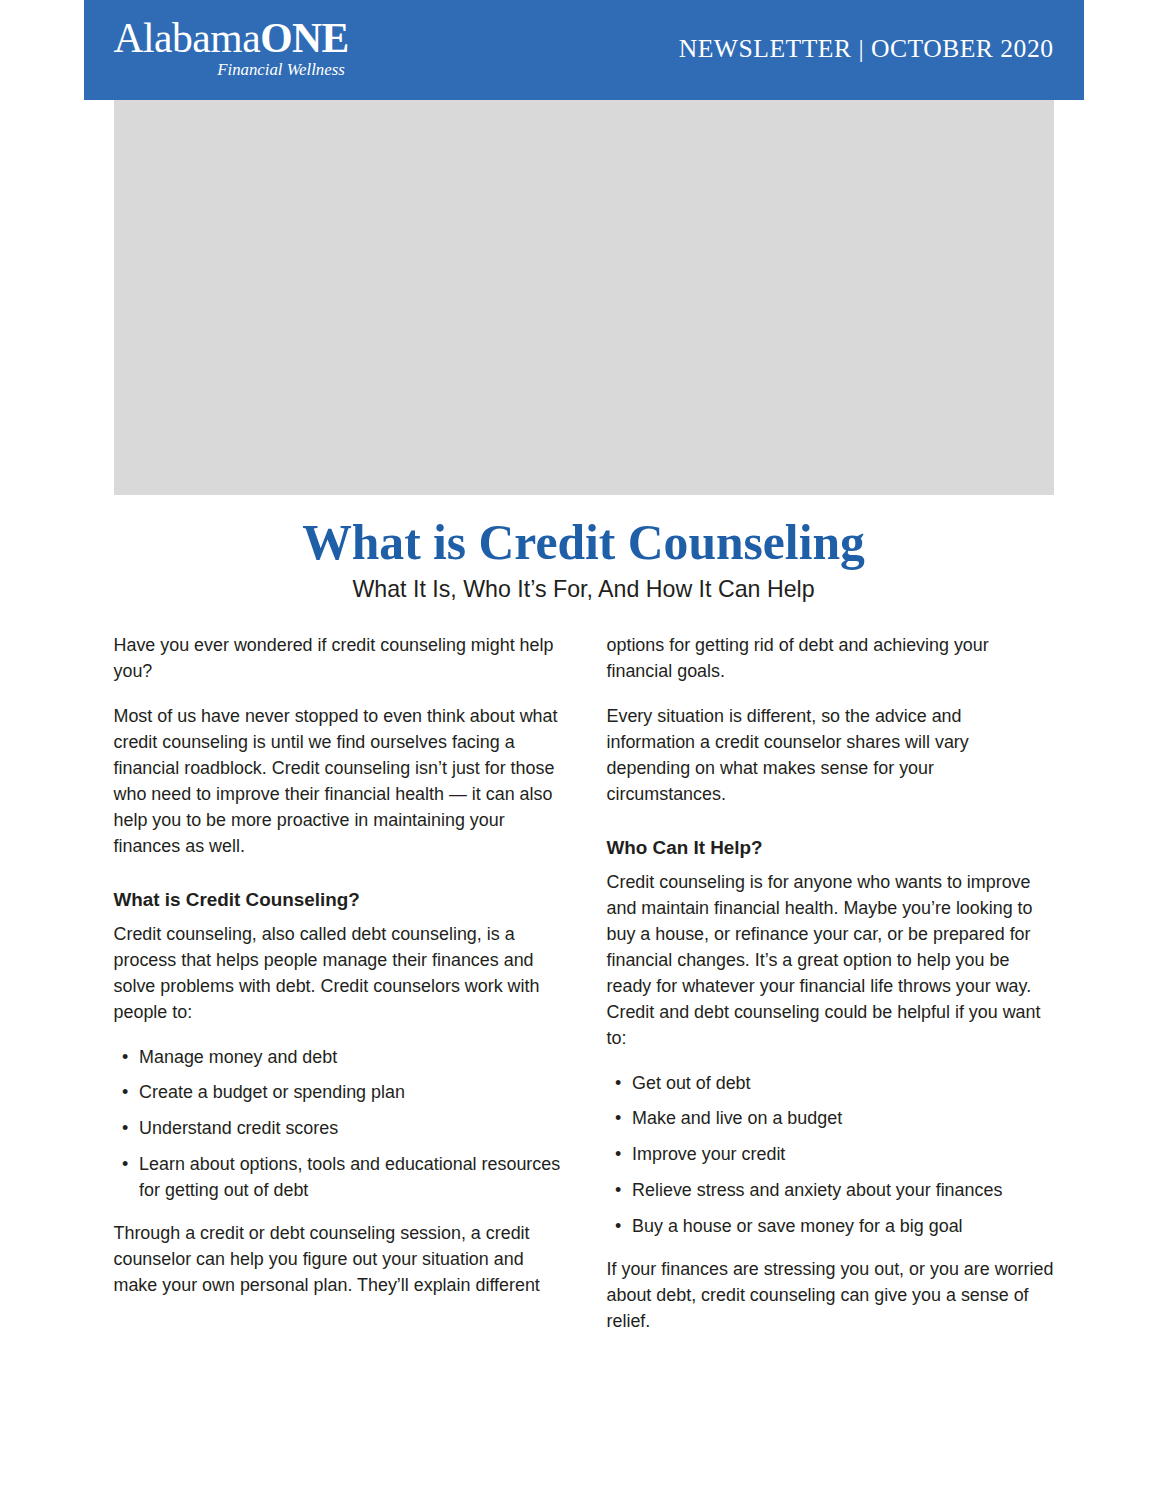AlabamaONE
Financial Wellness
NEWSLETTER | OCTOBER 2020
What is Credit Counseling
What It Is, Who It’s For, And How It Can Help
Have you ever wondered if credit counseling might help you?
Most of us have never stopped to even think about what credit counseling is until we find ourselves facing a financial roadblock. Credit counseling isn’t just for those who need to improve their financial health — it can also help you to be more proactive in maintaining your finances as well.
What is Credit Counseling?
Credit counseling, also called debt counseling, is a process that helps people manage their finances and solve problems with debt. Credit counselors work with people to:
Manage money and debt
Create a budget or spending plan
Understand credit scores
Learn about options, tools and educational resources for getting out of debt
Through a credit or debt counseling session, a credit counselor can help you figure out your situation and make your own personal plan. They’ll explain different options for getting rid of debt and achieving your financial goals.
Every situation is different, so the advice and information a credit counselor shares will vary depending on what makes sense for your circumstances.
Who Can It Help?
Credit counseling is for anyone who wants to improve and maintain financial health. Maybe you’re looking to buy a house, or refinance your car, or be prepared for financial changes. It’s a great option to help you be ready for whatever your financial life throws your way. Credit and debt counseling could be helpful if you want to:
Get out of debt
Make and live on a budget
Improve your credit
Relieve stress and anxiety about your finances
Buy a house or save money for a big goal
If your finances are stressing you out, or you are worried about debt, credit counseling can give you a sense of relief.